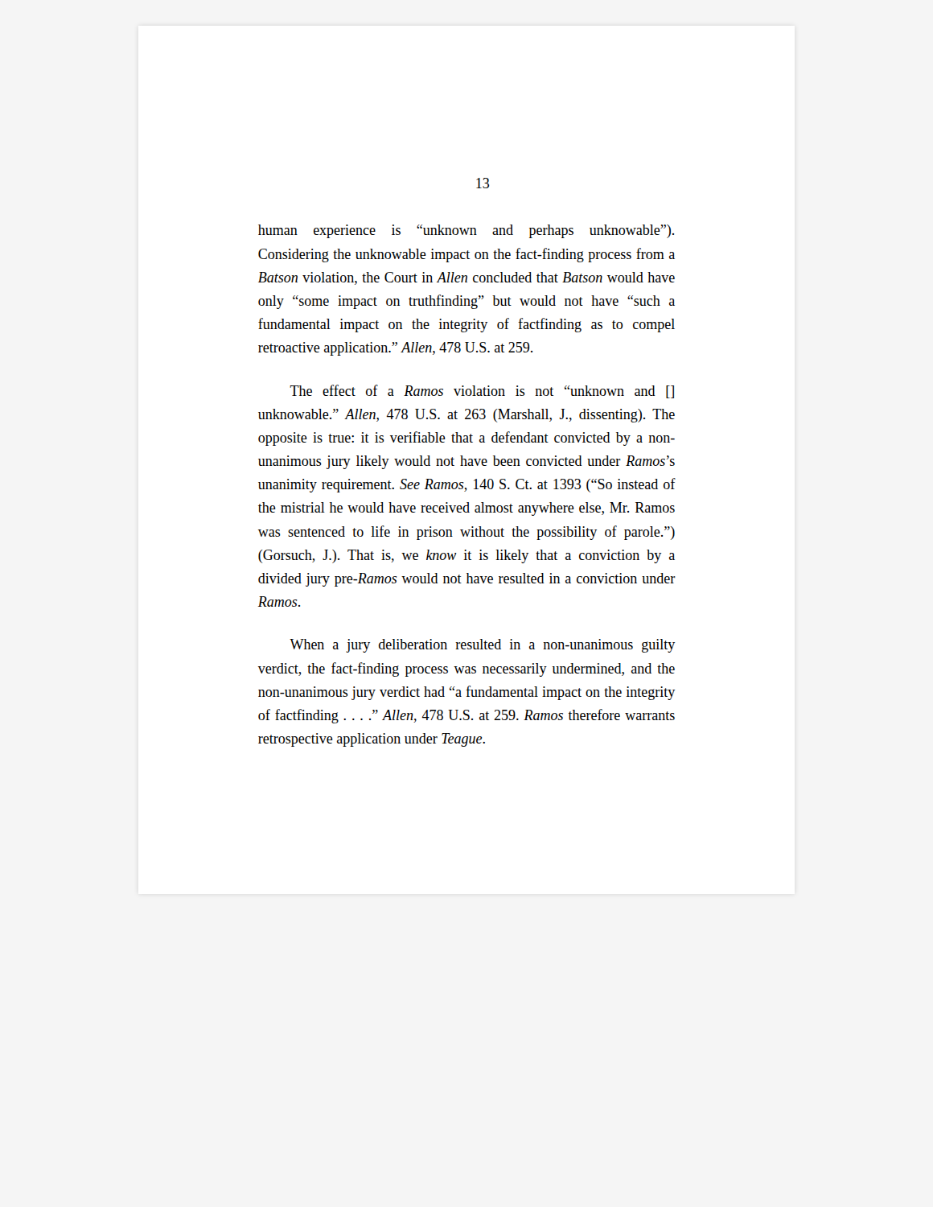13
human experience is “unknown and perhaps unknowable”). Considering the unknowable impact on the fact-finding process from a Batson violation, the Court in Allen concluded that Batson would have only “some impact on truthfinding” but would not have “such a fundamental impact on the integrity of factfinding as to compel retroactive application.” Allen, 478 U.S. at 259.
The effect of a Ramos violation is not “unknown and [] unknowable.” Allen, 478 U.S. at 263 (Marshall, J., dissenting). The opposite is true: it is verifiable that a defendant convicted by a non-unanimous jury likely would not have been convicted under Ramos’s unanimity requirement. See Ramos, 140 S. Ct. at 1393 (“So instead of the mistrial he would have received almost anywhere else, Mr. Ramos was sentenced to life in prison without the possibility of parole.”) (Gorsuch, J.). That is, we know it is likely that a conviction by a divided jury pre-Ramos would not have resulted in a conviction under Ramos.
When a jury deliberation resulted in a non-unanimous guilty verdict, the fact-finding process was necessarily undermined, and the non-unanimous jury verdict had “a fundamental impact on the integrity of factfinding . . . .” Allen, 478 U.S. at 259. Ramos therefore warrants retrospective application under Teague.